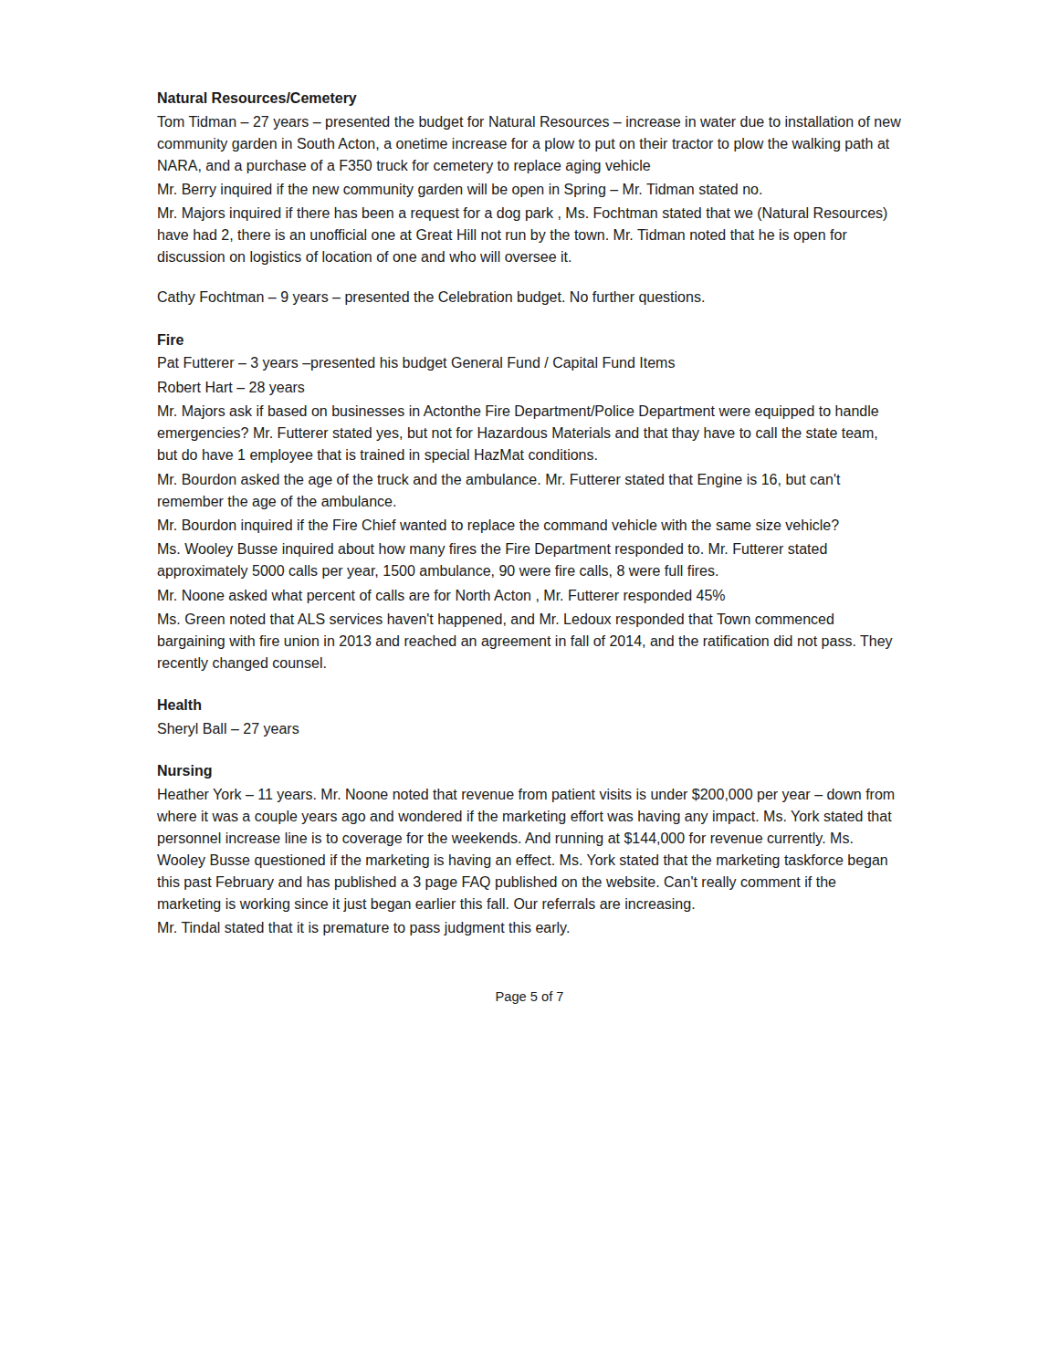Natural Resources/Cemetery
Tom Tidman – 27 years – presented the budget for Natural Resources – increase in water due to installation of new community garden in South Acton, a onetime increase for a plow to put on their tractor to plow the walking path at NARA, and a purchase of a F350 truck for cemetery to replace aging vehicle
Mr. Berry inquired if the new community garden will be open in Spring – Mr. Tidman stated no.
Mr. Majors inquired if there has been a request for a dog park , Ms. Fochtman stated that we (Natural Resources) have had 2, there is an unofficial one at Great Hill not run by the town. Mr. Tidman noted that he is open for discussion on logistics of location of one and who will oversee it.
Cathy Fochtman – 9 years – presented the Celebration budget. No further questions.
Fire
Pat Futterer – 3 years –presented his budget General Fund / Capital Fund Items
Robert Hart – 28 years
Mr. Majors ask if based on businesses in Actonthe Fire Department/Police Department were equipped to handle emergencies? Mr. Futterer stated yes, but not for Hazardous Materials and that thay have to call the state team, but do have 1 employee that is trained in special HazMat conditions.
Mr. Bourdon asked the age of the truck and the ambulance. Mr. Futterer stated that Engine is 16, but can't remember the age of the ambulance.
Mr. Bourdon inquired if the Fire Chief wanted to replace the command vehicle with the same size vehicle?
Ms. Wooley Busse inquired about how many fires the Fire Department responded to. Mr. Futterer stated approximately 5000 calls per year, 1500 ambulance, 90 were fire calls, 8 were full fires.
Mr. Noone asked what percent of calls are for North Acton , Mr. Futterer responded 45%
Ms. Green noted that ALS services haven't happened, and Mr. Ledoux responded that Town commenced bargaining with fire union in 2013 and reached an agreement in fall of 2014, and the ratification did not pass. They recently changed counsel.
Health
Sheryl Ball – 27 years
Nursing
Heather York – 11 years. Mr. Noone noted that revenue from patient visits is under $200,000 per year – down from where it was a couple years ago and wondered if the marketing effort was having any impact. Ms. York stated that personnel increase line is to coverage for the weekends. And running at $144,000 for revenue currently. Ms. Wooley Busse questioned if the marketing is having an effect. Ms. York stated that the marketing taskforce began this past February and has published a 3 page FAQ published on the website. Can't really comment if the marketing is working since it just began earlier this fall. Our referrals are increasing.
Mr. Tindal stated that it is premature to pass judgment this early.
Page 5 of 7